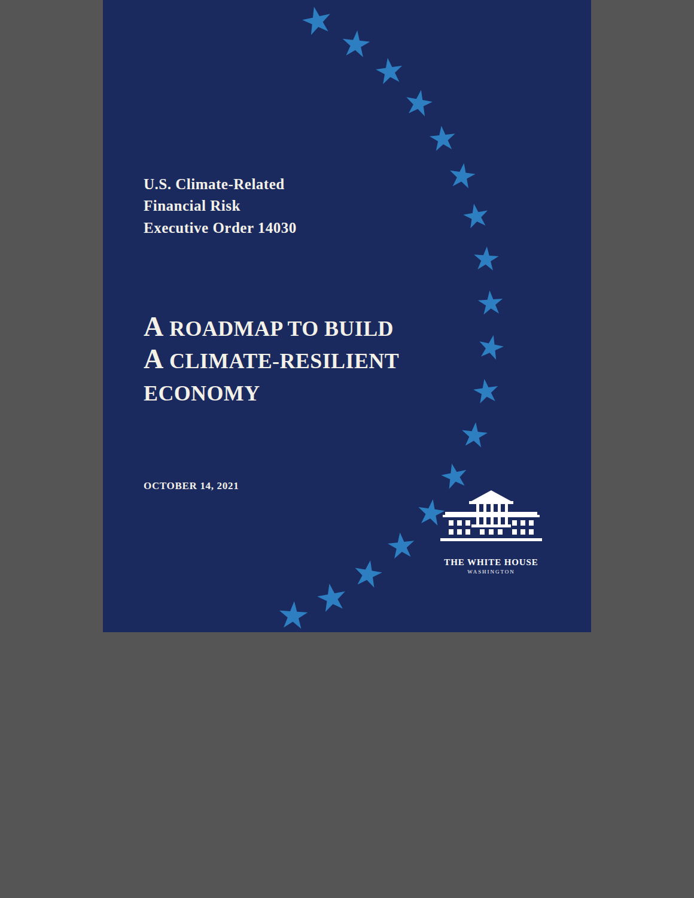★ ★ ★ ★ ★ ★ ★ ★ ★ ★ ★ ★ ★ ★ ★ ★ ★ ★
U.S. Climate-Related
Financial Risk
Executive Order 14030
A ROADMAP TO BUILD
A CLIMATE-RESILIENT
ECONOMY
OCTOBER 14, 2021
THE WHITE HOUSE
WASHINGTON